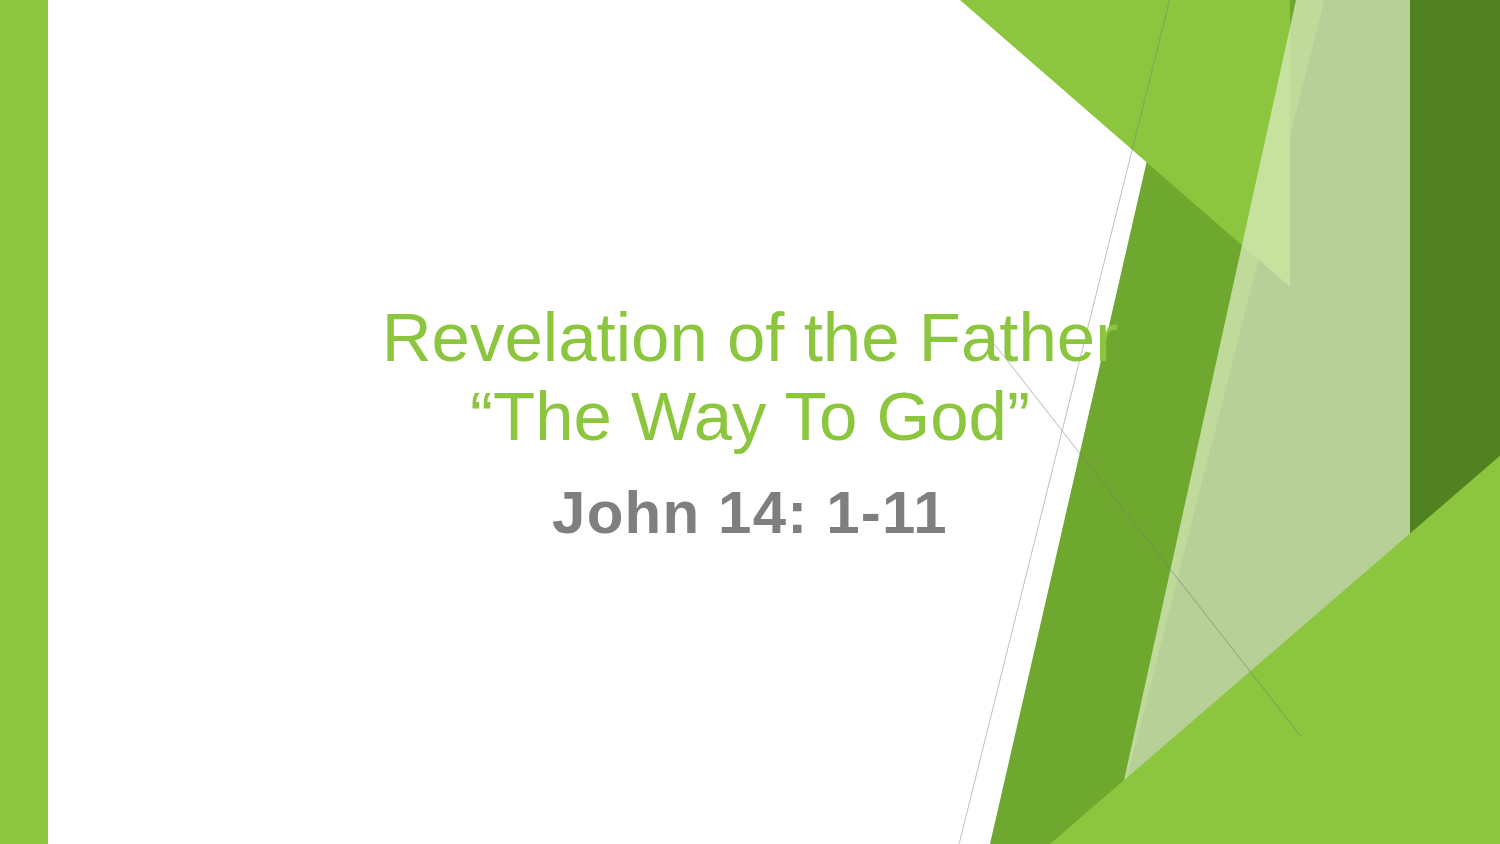Revelation of the Father “The Way To God”
John 14: 1-11